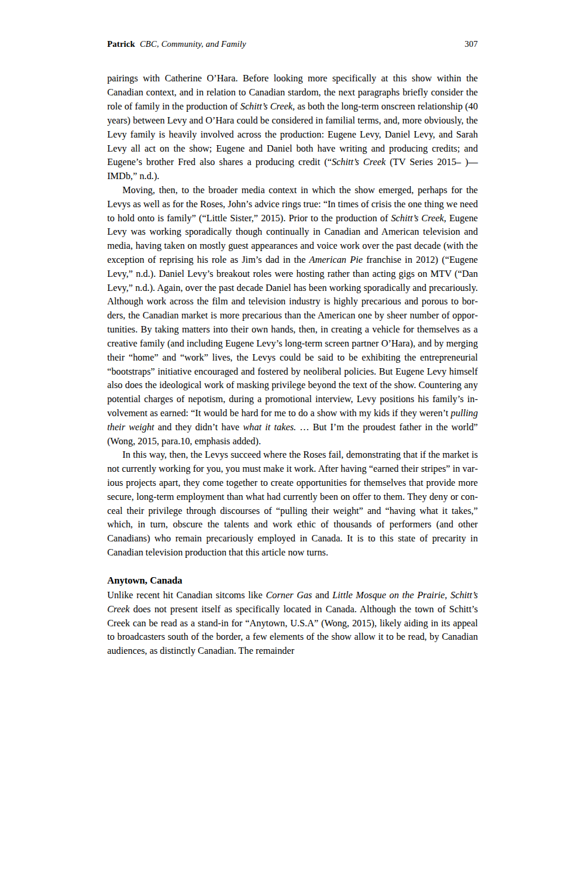Patrick CBC, Community, and Family 307
pairings with Catherine O’Hara. Before looking more specifically at this show within the Canadian context, and in relation to Canadian stardom, the next paragraphs briefly consider the role of family in the production of Schitt’s Creek, as both the long-term onscreen relationship (40 years) between Levy and O’Hara could be considered in familial terms, and, more obviously, the Levy family is heavily involved across the production: Eugene Levy, Daniel Levy, and Sarah Levy all act on the show; Eugene and Daniel both have writing and producing credits; and Eugene’s brother Fred also shares a producing credit (“Schitt’s Creek (TV Series 2015– )—IMDb,” n.d.).
Moving, then, to the broader media context in which the show emerged, perhaps for the Levys as well as for the Roses, John’s advice rings true: “In times of crisis the one thing we need to hold onto is family” (“Little Sister,” 2015). Prior to the production of Schitt’s Creek, Eugene Levy was working sporadically though continually in Canadian and American television and media, having taken on mostly guest appearances and voice work over the past decade (with the exception of reprising his role as Jim’s dad in the American Pie franchise in 2012) (“Eugene Levy,” n.d.). Daniel Levy’s breakout roles were hosting rather than acting gigs on MTV (“Dan Levy,” n.d.). Again, over the past decade Daniel has been working sporadically and precariously. Although work across the film and television industry is highly precarious and porous to borders, the Canadian market is more precarious than the American one by sheer number of opportunities. By taking matters into their own hands, then, in creating a vehicle for themselves as a creative family (and including Eugene Levy’s long-term screen partner O’Hara), and by merging their “home” and “work” lives, the Levys could be said to be exhibiting the entrepreneurial “bootstraps” initiative encouraged and fostered by neoliberal policies. But Eugene Levy himself also does the ideological work of masking privilege beyond the text of the show. Countering any potential charges of nepotism, during a promotional interview, Levy positions his family’s involvement as earned: “It would be hard for me to do a show with my kids if they weren’t pulling their weight and they didn’t have what it takes. … But I’m the proudest father in the world” (Wong, 2015, para.10, emphasis added).
In this way, then, the Levys succeed where the Roses fail, demonstrating that if the market is not currently working for you, you must make it work. After having “earned their stripes” in various projects apart, they come together to create opportunities for themselves that provide more secure, long-term employment than what had currently been on offer to them. They deny or conceal their privilege through discourses of “pulling their weight” and “having what it takes,” which, in turn, obscure the talents and work ethic of thousands of performers (and other Canadians) who remain precariously employed in Canada. It is to this state of precarity in Canadian television production that this article now turns.
Anytown, Canada
Unlike recent hit Canadian sitcoms like Corner Gas and Little Mosque on the Prairie, Schitt’s Creek does not present itself as specifically located in Canada. Although the town of Schitt’s Creek can be read as a stand-in for “Anytown, U.S.A” (Wong, 2015), likely aiding in its appeal to broadcasters south of the border, a few elements of the show allow it to be read, by Canadian audiences, as distinctly Canadian. The remainder